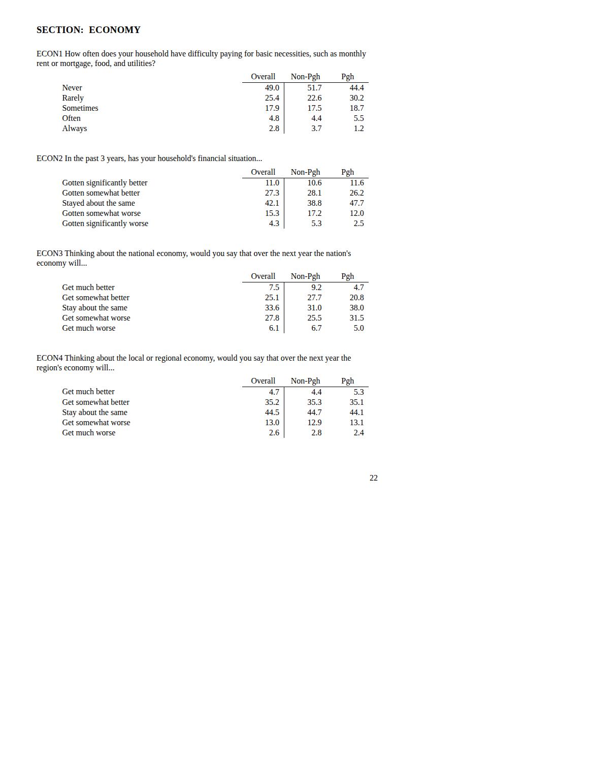SECTION: ECONOMY
ECON1 How often does your household have difficulty paying for basic necessities, such as monthly rent or mortgage, food, and utilities?
| | Overall | Non-Pgh | Pgh |
| --- | --- | --- | --- |
| Never | 49.0 | 51.7 | 44.4 |
| Rarely | 25.4 | 22.6 | 30.2 |
| Sometimes | 17.9 | 17.5 | 18.7 |
| Often | 4.8 | 4.4 | 5.5 |
| Always | 2.8 | 3.7 | 1.2 |
ECON2 In the past 3 years, has your household's financial situation...
| | Overall | Non-Pgh | Pgh |
| --- | --- | --- | --- |
| Gotten significantly better | 11.0 | 10.6 | 11.6 |
| Gotten somewhat better | 27.3 | 28.1 | 26.2 |
| Stayed about the same | 42.1 | 38.8 | 47.7 |
| Gotten somewhat worse | 15.3 | 17.2 | 12.0 |
| Gotten significantly worse | 4.3 | 5.3 | 2.5 |
ECON3 Thinking about the national economy, would you say that over the next year the nation's economy will...
| | Overall | Non-Pgh | Pgh |
| --- | --- | --- | --- |
| Get much better | 7.5 | 9.2 | 4.7 |
| Get somewhat better | 25.1 | 27.7 | 20.8 |
| Stay about the same | 33.6 | 31.0 | 38.0 |
| Get somewhat worse | 27.8 | 25.5 | 31.5 |
| Get much worse | 6.1 | 6.7 | 5.0 |
ECON4 Thinking about the local or regional economy, would you say that over the next year the region's economy will...
| | Overall | Non-Pgh | Pgh |
| --- | --- | --- | --- |
| Get much better | 4.7 | 4.4 | 5.3 |
| Get somewhat better | 35.2 | 35.3 | 35.1 |
| Stay about the same | 44.5 | 44.7 | 44.1 |
| Get somewhat worse | 13.0 | 12.9 | 13.1 |
| Get much worse | 2.6 | 2.8 | 2.4 |
22